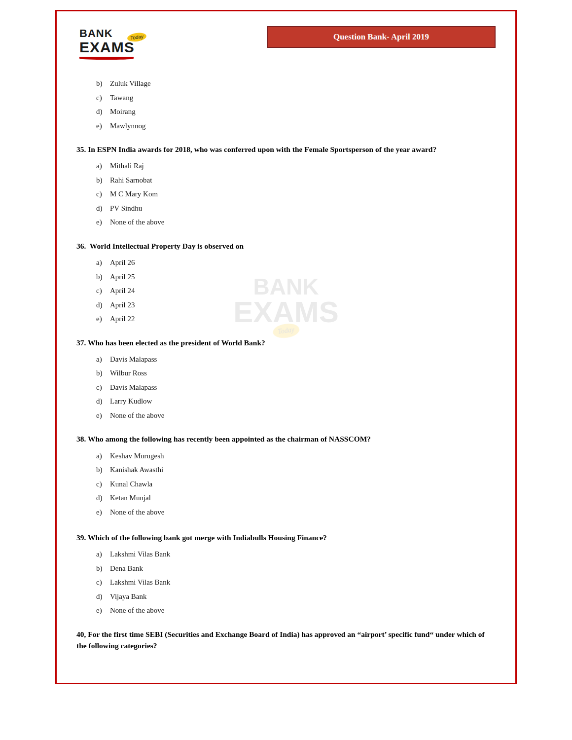BANK EXAMS Today
Question Bank- April 2019
BANK EXAMS Today
b) Zuluk Village
c) Tawang
d) Moirang
e) Mawlynnog
35. In ESPN India awards for 2018, who was conferred upon with the Female Sportsperson of the year award?
a) Mithali Raj
b) Rahi Sarnobat
c) M C Mary Kom
d) PV Sindhu
e) None of the above
36. World Intellectual Property Day is observed on
a) April 26
b) April 25
c) April 24
d) April 23
e) April 22
37. Who has been elected as the president of World Bank?
a) Davis Malapass
b) Wilbur Ross
c) Davis Malapass
d) Larry Kudlow
e) None of the above
38. Who among the following has recently been appointed as the chairman of NASSCOM?
a) Keshav Murugesh
b) Kanishak Awasthi
c) Kunal Chawla
d) Ketan Munjal
e) None of the above
39. Which of the following bank got merge with Indiabulls Housing Finance?
a) Lakshmi Vilas Bank
b) Dena Bank
c) Lakshmi Vilas Bank
d) Vijaya Bank
e) None of the above
40, For the first time SEBI (Securities and Exchange Board of India) has approved an “airport’ specific fund“ under which of the following categories?